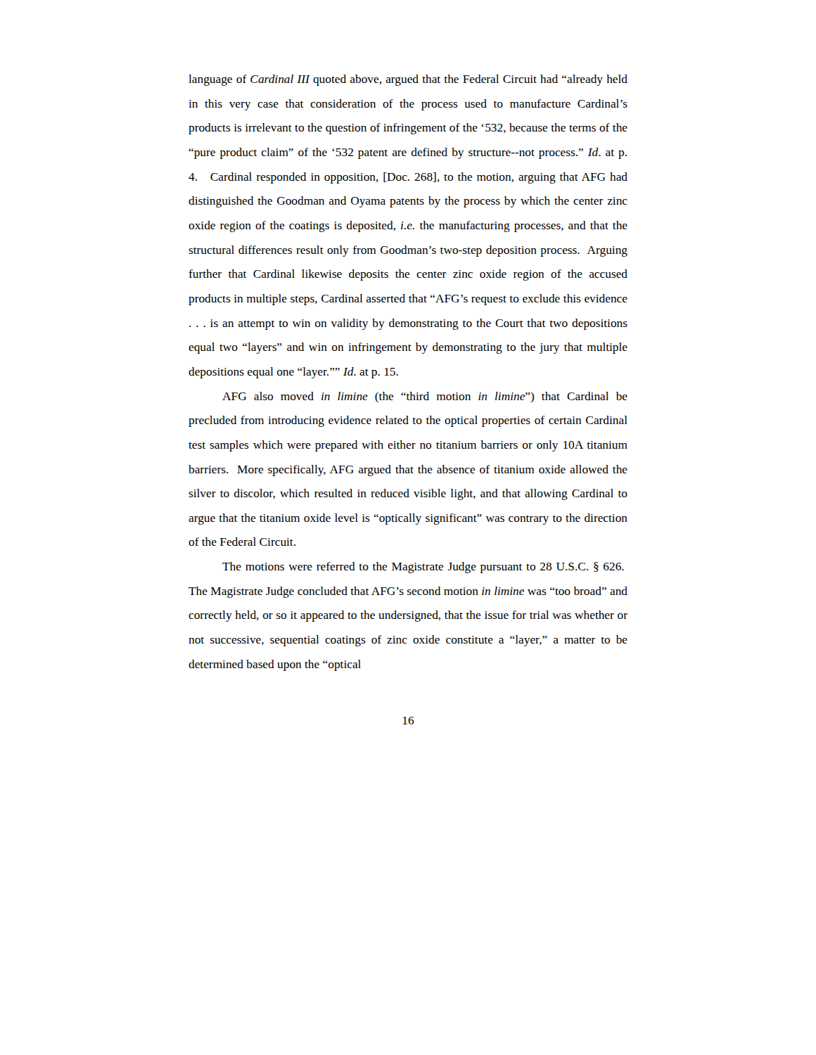language of Cardinal III quoted above, argued that the Federal Circuit had “already held in this very case that consideration of the process used to manufacture Cardinal’s products is irrelevant to the question of infringement of the ‘532, because the terms of the “pure product claim” of the ‘532 patent are defined by structure--not process.” Id. at p. 4. Cardinal responded in opposition, [Doc. 268], to the motion, arguing that AFG had distinguished the Goodman and Oyama patents by the process by which the center zinc oxide region of the coatings is deposited, i.e. the manufacturing processes, and that the structural differences result only from Goodman’s two-step deposition process. Arguing further that Cardinal likewise deposits the center zinc oxide region of the accused products in multiple steps, Cardinal asserted that “AFG’s request to exclude this evidence . . . is an attempt to win on validity by demonstrating to the Court that two depositions equal two “layers” and win on infringement by demonstrating to the jury that multiple depositions equal one “layer.”” Id. at p. 15.
AFG also moved in limine (the “third motion in limine”) that Cardinal be precluded from introducing evidence related to the optical properties of certain Cardinal test samples which were prepared with either no titanium barriers or only 10A titanium barriers. More specifically, AFG argued that the absence of titanium oxide allowed the silver to discolor, which resulted in reduced visible light, and that allowing Cardinal to argue that the titanium oxide level is “optically significant” was contrary to the direction of the Federal Circuit.
The motions were referred to the Magistrate Judge pursuant to 28 U.S.C. § 626. The Magistrate Judge concluded that AFG’s second motion in limine was “too broad” and correctly held, or so it appeared to the undersigned, that the issue for trial was whether or not successive, sequential coatings of zinc oxide constitute a “layer,” a matter to be determined based upon the “optical
16